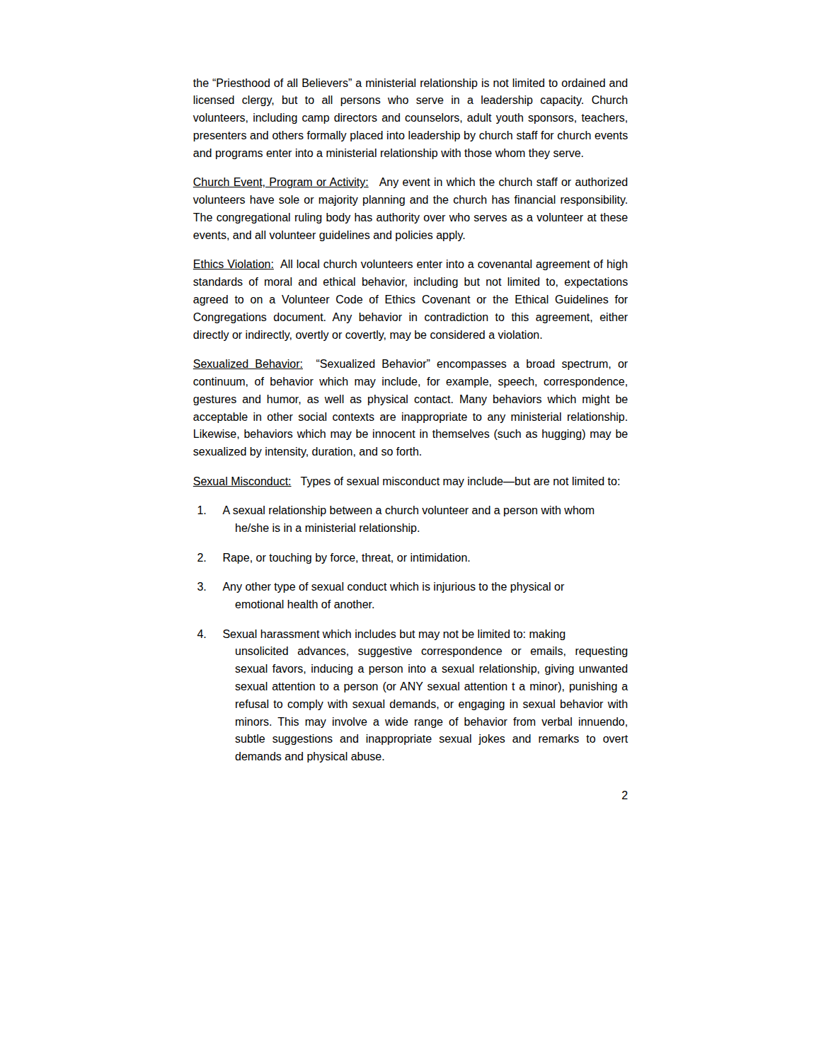the “Priesthood of all Believers” a ministerial relationship is not limited to ordained and licensed clergy, but to all persons who serve in a leadership capacity. Church volunteers, including camp directors and counselors, adult youth sponsors, teachers, presenters and others formally placed into leadership by church staff for church events and programs enter into a ministerial relationship with those whom they serve.
Church Event, Program or Activity: Any event in which the church staff or authorized volunteers have sole or majority planning and the church has financial responsibility. The congregational ruling body has authority over who serves as a volunteer at these events, and all volunteer guidelines and policies apply.
Ethics Violation: All local church volunteers enter into a covenantal agreement of high standards of moral and ethical behavior, including but not limited to, expectations agreed to on a Volunteer Code of Ethics Covenant or the Ethical Guidelines for Congregations document. Any behavior in contradiction to this agreement, either directly or indirectly, overtly or covertly, may be considered a violation.
Sexualized Behavior: “Sexualized Behavior” encompasses a broad spectrum, or continuum, of behavior which may include, for example, speech, correspondence, gestures and humor, as well as physical contact. Many behaviors which might be acceptable in other social contexts are inappropriate to any ministerial relationship. Likewise, behaviors which may be innocent in themselves (such as hugging) may be sexualized by intensity, duration, and so forth.
Sexual Misconduct: Types of sexual misconduct may include—but are not limited to:
A sexual relationship between a church volunteer and a person with whom he/she is in a ministerial relationship.
Rape, or touching by force, threat, or intimidation.
Any other type of sexual conduct which is injurious to the physical or emotional health of another.
Sexual harassment which includes but may not be limited to: making unsolicited advances, suggestive correspondence or emails, requesting sexual favors, inducing a person into a sexual relationship, giving unwanted sexual attention to a person (or ANY sexual attention t a minor), punishing a refusal to comply with sexual demands, or engaging in sexual behavior with minors. This may involve a wide range of behavior from verbal innuendo, subtle suggestions and inappropriate sexual jokes and remarks to overt demands and physical abuse.
2